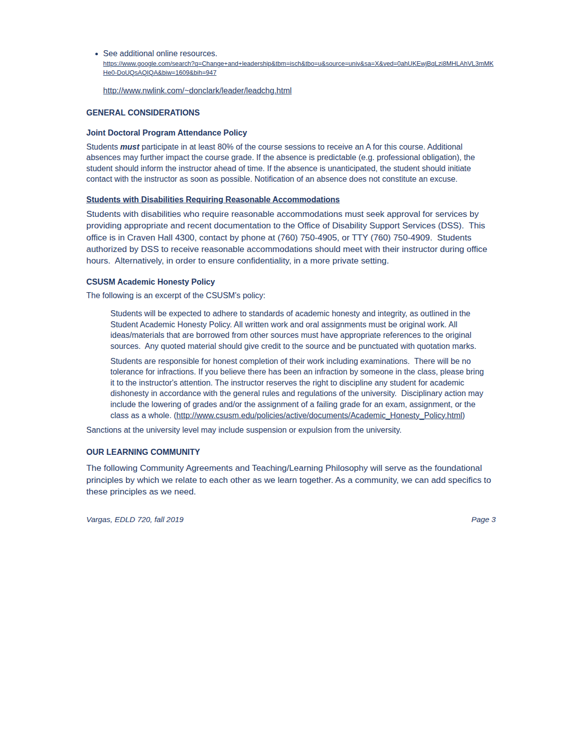See additional online resources. https://www.google.com/search?q=Change+and+leadership&tbm=isch&tbo=u&source=univ&sa=X&ved=0ahUKEwjBqLzi8MHLAhVL3mMKHe0-DoUQsAQIQA&biw=1609&bih=947
http://www.nwlink.com/~donclark/leader/leadchg.html
GENERAL CONSIDERATIONS
Joint Doctoral Program Attendance Policy
Students must participate in at least 80% of the course sessions to receive an A for this course. Additional absences may further impact the course grade. If the absence is predictable (e.g. professional obligation), the student should inform the instructor ahead of time. If the absence is unanticipated, the student should initiate contact with the instructor as soon as possible. Notification of an absence does not constitute an excuse.
Students with Disabilities Requiring Reasonable Accommodations
Students with disabilities who require reasonable accommodations must seek approval for services by providing appropriate and recent documentation to the Office of Disability Support Services (DSS). This office is in Craven Hall 4300, contact by phone at (760) 750-4905, or TTY (760) 750-4909. Students authorized by DSS to receive reasonable accommodations should meet with their instructor during office hours. Alternatively, in order to ensure confidentiality, in a more private setting.
CSUSM Academic Honesty Policy
The following is an excerpt of the CSUSM's policy:
Students will be expected to adhere to standards of academic honesty and integrity, as outlined in the Student Academic Honesty Policy. All written work and oral assignments must be original work. All ideas/materials that are borrowed from other sources must have appropriate references to the original sources. Any quoted material should give credit to the source and be punctuated with quotation marks.
Students are responsible for honest completion of their work including examinations. There will be no tolerance for infractions. If you believe there has been an infraction by someone in the class, please bring it to the instructor's attention. The instructor reserves the right to discipline any student for academic dishonesty in accordance with the general rules and regulations of the university. Disciplinary action may include the lowering of grades and/or the assignment of a failing grade for an exam, assignment, or the class as a whole. (http://www.csusm.edu/policies/active/documents/Academic_Honesty_Policy.html)
Sanctions at the university level may include suspension or expulsion from the university.
OUR LEARNING COMMUNITY
The following Community Agreements and Teaching/Learning Philosophy will serve as the foundational principles by which we relate to each other as we learn together. As a community, we can add specifics to these principles as we need.
Vargas, EDLD 720, fall 2019 Page 3